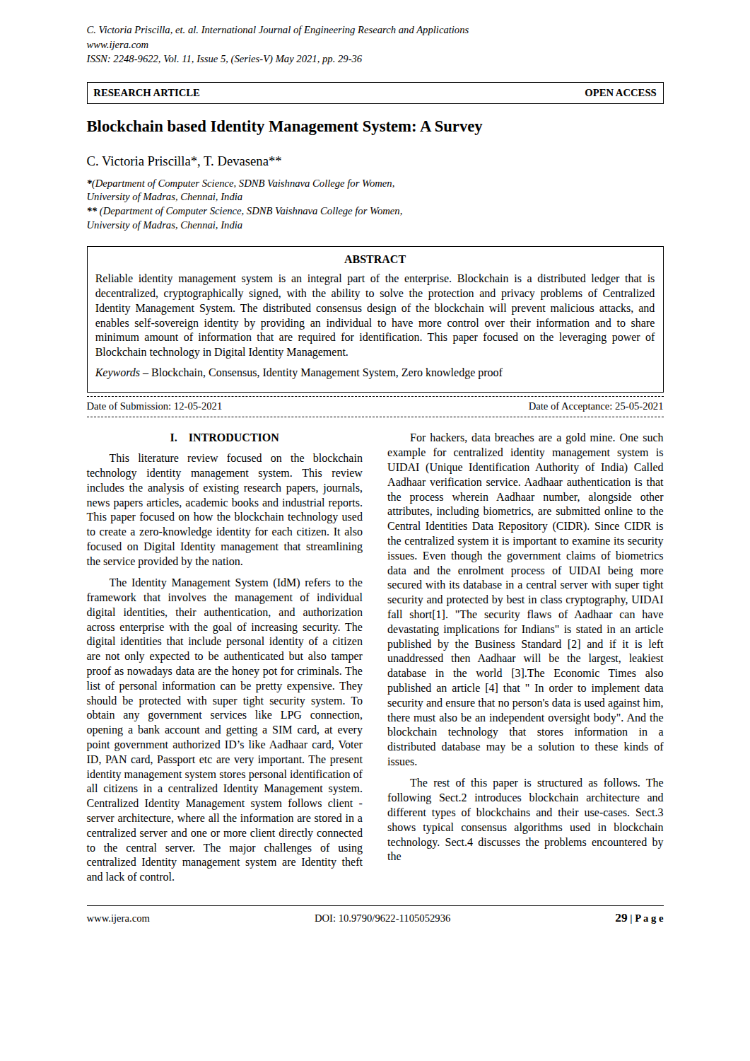C. Victoria Priscilla, et. al. International Journal of Engineering Research and Applications
www.ijera.com
ISSN: 2248-9622, Vol. 11, Issue 5, (Series-V) May 2021, pp. 29-36
RESEARCH ARTICLE OPEN ACCESS
Blockchain based Identity Management System: A Survey
C. Victoria Priscilla*, T. Devasena**
*(Department of Computer Science, SDNB Vaishnava College for Women,
University of Madras, Chennai, India
** (Department of Computer Science, SDNB Vaishnava College for Women,
University of Madras, Chennai, India
ABSTRACT
Reliable identity management system is an integral part of the enterprise. Blockchain is a distributed ledger that is decentralized, cryptographically signed, with the ability to solve the protection and privacy problems of Centralized Identity Management System. The distributed consensus design of the blockchain will prevent malicious attacks, and enables self-sovereign identity by providing an individual to have more control over their information and to share minimum amount of information that are required for identification. This paper focused on the leveraging power of Blockchain technology in Digital Identity Management.
Keywords – Blockchain, Consensus, Identity Management System, Zero knowledge proof
Date of Submission: 12-05-2021 Date of Acceptance: 25-05-2021
I. Introduction
This literature review focused on the blockchain technology identity management system. This review includes the analysis of existing research papers, journals, news papers articles, academic books and industrial reports. This paper focused on how the blockchain technology used to create a zero-knowledge identity for each citizen. It also focused on Digital Identity management that streamlining the service provided by the nation.
The Identity Management System (IdM) refers to the framework that involves the management of individual digital identities, their authentication, and authorization across enterprise with the goal of increasing security. The digital identities that include personal identity of a citizen are not only expected to be authenticated but also tamper proof as nowadays data are the honey pot for criminals. The list of personal information can be pretty expensive. They should be protected with super tight security system. To obtain any government services like LPG connection, opening a bank account and getting a SIM card, at every point government authorized ID’s like Aadhaar card, Voter ID, PAN card, Passport etc are very important. The present identity management system stores personal identification of all citizens in a centralized Identity Management system. Centralized Identity Management system follows client - server architecture, where all the information are stored in a centralized server and one or more client directly connected to the central server. The major challenges of using centralized Identity management system are Identity theft and lack of control.
For hackers, data breaches are a gold mine. One such example for centralized identity management system is UIDAI (Unique Identification Authority of India) Called Aadhaar verification service. Aadhaar authentication is that the process wherein Aadhaar number, alongside other attributes, including biometrics, are submitted online to the Central Identities Data Repository (CIDR). Since CIDR is the centralized system it is important to examine its security issues. Even though the government claims of biometrics data and the enrolment process of UIDAI being more secured with its database in a central server with super tight security and protected by best in class cryptography, UIDAI fall short[1]. "The security flaws of Aadhaar can have devastating implications for Indians" is stated in an article published by the Business Standard [2] and if it is left unaddressed then Aadhaar will be the largest, leakiest database in the world [3].The Economic Times also published an article [4] that " In order to implement data security and ensure that no person's data is used against him, there must also be an independent oversight body". And the blockchain technology that stores information in a distributed database may be a solution to these kinds of issues.
The rest of this paper is structured as follows. The following Sect.2 introduces blockchain architecture and different types of blockchains and their use-cases. Sect.3 shows typical consensus algorithms used in blockchain technology. Sect.4 discusses the problems encountered by the
www.ijera.com DOI: 10.9790/9622-1105052936 29 | P a g e